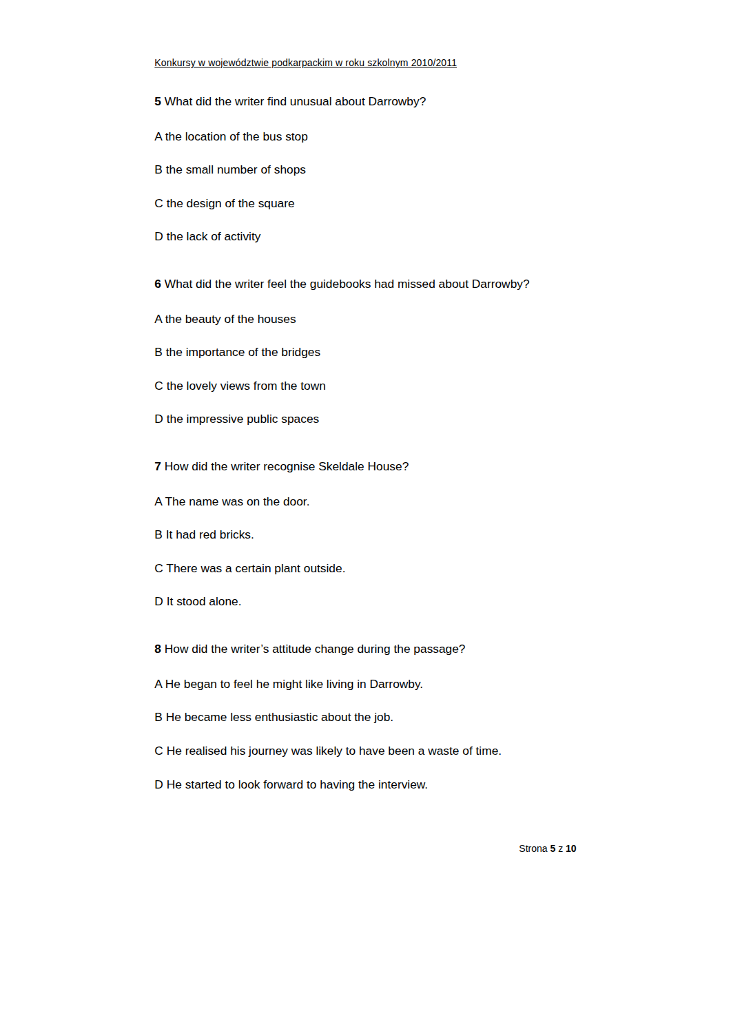Konkursy w województwie podkarpackim w roku szkolnym 2010/2011
5 What did the writer find unusual about Darrowby?
A the location of the bus stop
B the small number of shops
C the design of the square
D the lack of activity
6 What did the writer feel the guidebooks had missed about Darrowby?
A the beauty of the houses
B the importance of the bridges
C the lovely views from the town
D the impressive public spaces
7 How did the writer recognise Skeldale House?
A The name was on the door.
B It had red bricks.
C There was a certain plant outside.
D It stood alone.
8 How did the writer’s attitude change during the passage?
A He began to feel he might like living in Darrowby.
B He became less enthusiastic about the job.
C He realised his journey was likely to have been a waste of time.
D He started to look forward to having the interview.
Strona 5 z 10